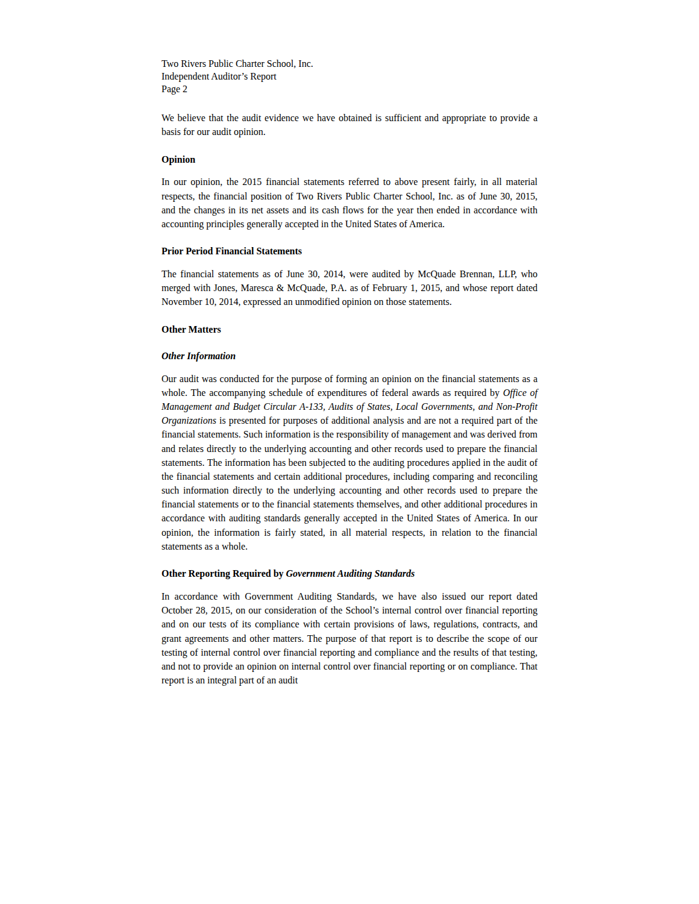Two Rivers Public Charter School, Inc.
Independent Auditor’s Report
Page 2
We believe that the audit evidence we have obtained is sufficient and appropriate to provide a basis for our audit opinion.
Opinion
In our opinion, the 2015 financial statements referred to above present fairly, in all material respects, the financial position of Two Rivers Public Charter School, Inc. as of June 30, 2015, and the changes in its net assets and its cash flows for the year then ended in accordance with accounting principles generally accepted in the United States of America.
Prior Period Financial Statements
The financial statements as of June 30, 2014, were audited by McQuade Brennan, LLP, who merged with Jones, Maresca & McQuade, P.A. as of February 1, 2015, and whose report dated November 10, 2014, expressed an unmodified opinion on those statements.
Other Matters
Other Information
Our audit was conducted for the purpose of forming an opinion on the financial statements as a whole. The accompanying schedule of expenditures of federal awards as required by Office of Management and Budget Circular A-133, Audits of States, Local Governments, and Non-Profit Organizations is presented for purposes of additional analysis and are not a required part of the financial statements. Such information is the responsibility of management and was derived from and relates directly to the underlying accounting and other records used to prepare the financial statements. The information has been subjected to the auditing procedures applied in the audit of the financial statements and certain additional procedures, including comparing and reconciling such information directly to the underlying accounting and other records used to prepare the financial statements or to the financial statements themselves, and other additional procedures in accordance with auditing standards generally accepted in the United States of America. In our opinion, the information is fairly stated, in all material respects, in relation to the financial statements as a whole.
Other Reporting Required by Government Auditing Standards
In accordance with Government Auditing Standards, we have also issued our report dated October 28, 2015, on our consideration of the School’s internal control over financial reporting and on our tests of its compliance with certain provisions of laws, regulations, contracts, and grant agreements and other matters. The purpose of that report is to describe the scope of our testing of internal control over financial reporting and compliance and the results of that testing, and not to provide an opinion on internal control over financial reporting or on compliance. That report is an integral part of an audit